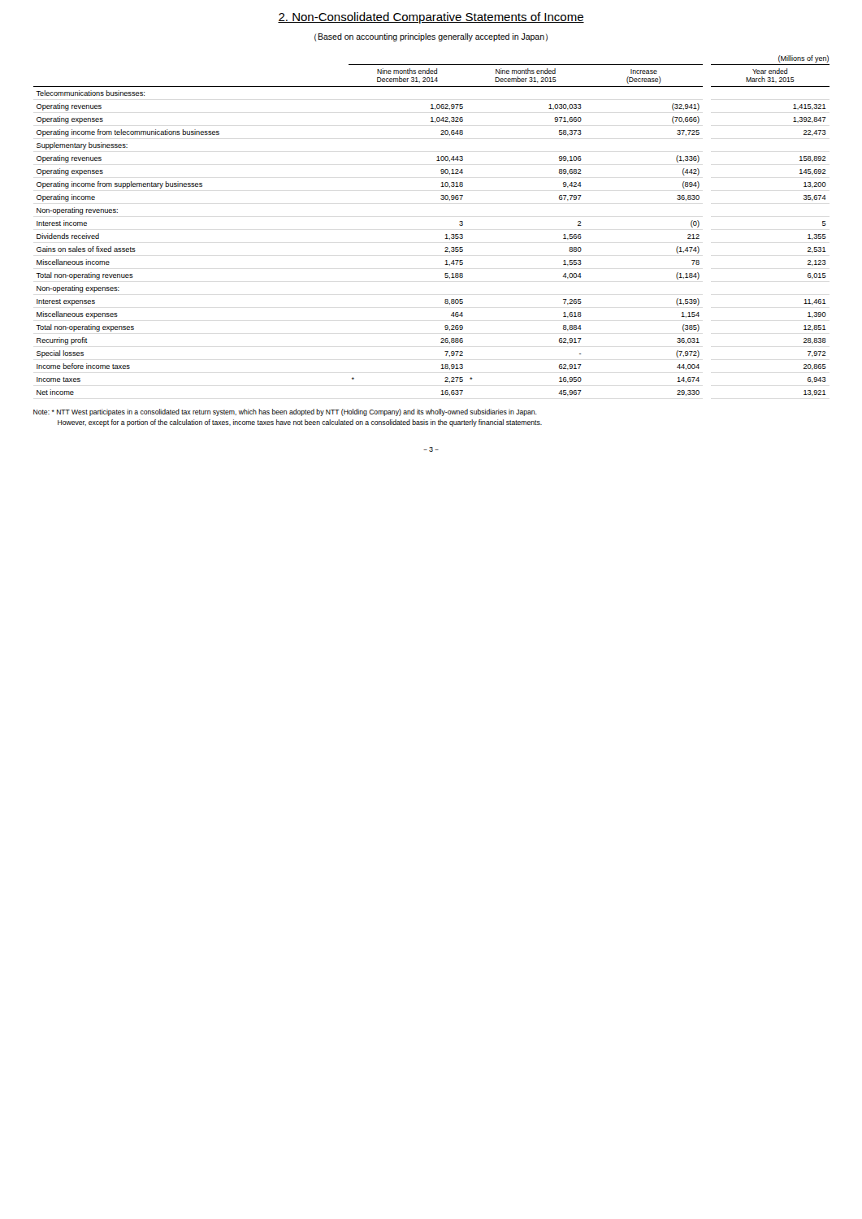2. Non-Consolidated Comparative Statements of Income
（Based on accounting principles generally accepted in Japan）
(Millions of yen)
| | Nine months ended December 31, 2014 | Nine months ended December 31, 2015 | Increase (Decrease) | | Year ended March 31, 2015 |
| --- | --- | --- | --- | --- | --- |
| Telecommunications businesses: | | | | | |
| Operating revenues | 1,062,975 | 1,030,033 | (32,941) | | 1,415,321 |
| Operating expenses | 1,042,326 | 971,660 | (70,666) | | 1,392,847 |
| Operating income from telecommunications businesses | 20,648 | 58,373 | 37,725 | | 22,473 |
| Supplementary businesses: | | | | | |
| Operating revenues | 100,443 | 99,106 | (1,336) | | 158,892 |
| Operating expenses | 90,124 | 89,682 | (442) | | 145,692 |
| Operating income from supplementary businesses | 10,318 | 9,424 | (894) | | 13,200 |
| Operating income | 30,967 | 67,797 | 36,830 | | 35,674 |
| Non-operating revenues: | | | | | |
| Interest income | 3 | 2 | (0) | | 5 |
| Dividends received | 1,353 | 1,566 | 212 | | 1,355 |
| Gains on sales of fixed assets | 2,355 | 880 | (1,474) | | 2,531 |
| Miscellaneous income | 1,475 | 1,553 | 78 | | 2,123 |
| Total non-operating revenues | 5,188 | 4,004 | (1,184) | | 6,015 |
| Non-operating expenses: | | | | | |
| Interest expenses | 8,805 | 7,265 | (1,539) | | 11,461 |
| Miscellaneous expenses | 464 | 1,618 | 1,154 | | 1,390 |
| Total non-operating expenses | 9,269 | 8,884 | (385) | | 12,851 |
| Recurring profit | 26,886 | 62,917 | 36,031 | | 28,838 |
| Special losses | 7,972 | - | (7,972) | | 7,972 |
| Income before income taxes | 18,913 | 62,917 | 44,004 | | 20,865 |
| Income taxes | * 2,275 | * 16,950 | 14,674 | | 6,943 |
| Net income | 16,637 | 45,967 | 29,330 | | 13,921 |
Note: * NTT West participates in a consolidated tax return system, which has been adopted by NTT (Holding Company) and its wholly-owned subsidiaries in Japan. However, except for a portion of the calculation of taxes, income taxes have not been calculated on a consolidated basis in the quarterly financial statements.
－3－